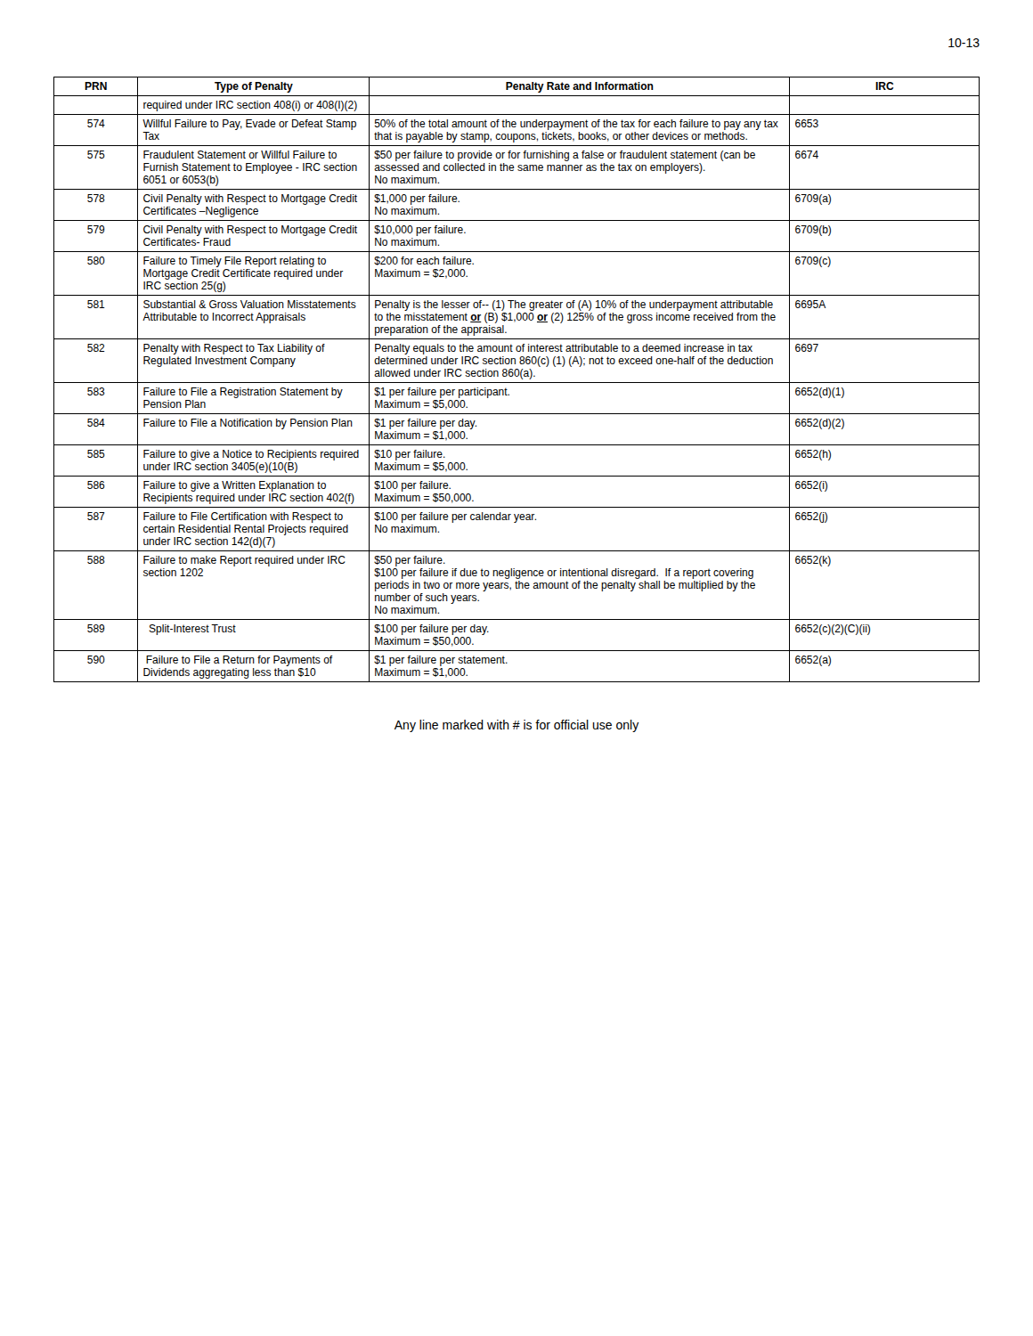10-13
| PRN | Type of Penalty | Penalty Rate and Information | IRC |
| --- | --- | --- | --- |
| | required under IRC section 408(i) or 408(I)(2) | | |
| 574 | Willful Failure to Pay, Evade or Defeat Stamp Tax | 50% of the total amount of the underpayment of the tax for each failure to pay any tax that is payable by stamp, coupons, tickets, books, or other devices or methods. | 6653 |
| 575 | Fraudulent Statement or Willful Failure to Furnish Statement to Employee - IRC section 6051 or 6053(b) | $50 per failure to provide or for furnishing a false or fraudulent statement (can be assessed and collected in the same manner as the tax on employers). No maximum. | 6674 |
| 578 | Civil Penalty with Respect to Mortgage Credit Certificates –Negligence | $1,000 per failure. No maximum. | 6709(a) |
| 579 | Civil Penalty with Respect to Mortgage Credit Certificates- Fraud | $10,000 per failure. No maximum. | 6709(b) |
| 580 | Failure to Timely File Report relating to Mortgage Credit Certificate required under IRC section 25(g) | $200 for each failure. Maximum = $2,000. | 6709(c) |
| 581 | Substantial & Gross Valuation Misstatements Attributable to Incorrect Appraisals | Penalty is the lesser of-- (1) The greater of (A) 10% of the underpayment attributable to the misstatement or (B) $1,000 or (2) 125% of the gross income received from the preparation of the appraisal. | 6695A |
| 582 | Penalty with Respect to Tax Liability of Regulated Investment Company | Penalty equals to the amount of interest attributable to a deemed increase in tax determined under IRC section 860(c) (1) (A); not to exceed one-half of the deduction allowed under IRC section 860(a). | 6697 |
| 583 | Failure to File a Registration Statement by Pension Plan | $1 per failure per participant. Maximum = $5,000. | 6652(d)(1) |
| 584 | Failure to File a Notification by Pension Plan | $1 per failure per day. Maximum = $1,000. | 6652(d)(2) |
| 585 | Failure to give a Notice to Recipients required under IRC section 3405(e)(10(B) | $10 per failure. Maximum = $5,000. | 6652(h) |
| 586 | Failure to give a Written Explanation to Recipients required under IRC section 402(f) | $100 per failure. Maximum = $50,000. | 6652(i) |
| 587 | Failure to File Certification with Respect to certain Residential Rental Projects required under IRC section 142(d)(7) | $100 per failure per calendar year. No maximum. | 6652(j) |
| 588 | Failure to make Report required under IRC section 1202 | $50 per failure. $100 per failure if due to negligence or intentional disregard. If a report covering periods in two or more years, the amount of the penalty shall be multiplied by the number of such years. No maximum. | 6652(k) |
| 589 | Split-Interest Trust | $100 per failure per day. Maximum = $50,000. | 6652(c)(2)(C)(ii) |
| 590 | Failure to File a Return for Payments of Dividends aggregating less than $10 | $1 per failure per statement. Maximum = $1,000. | 6652(a) |
Any line marked with # is for official use only